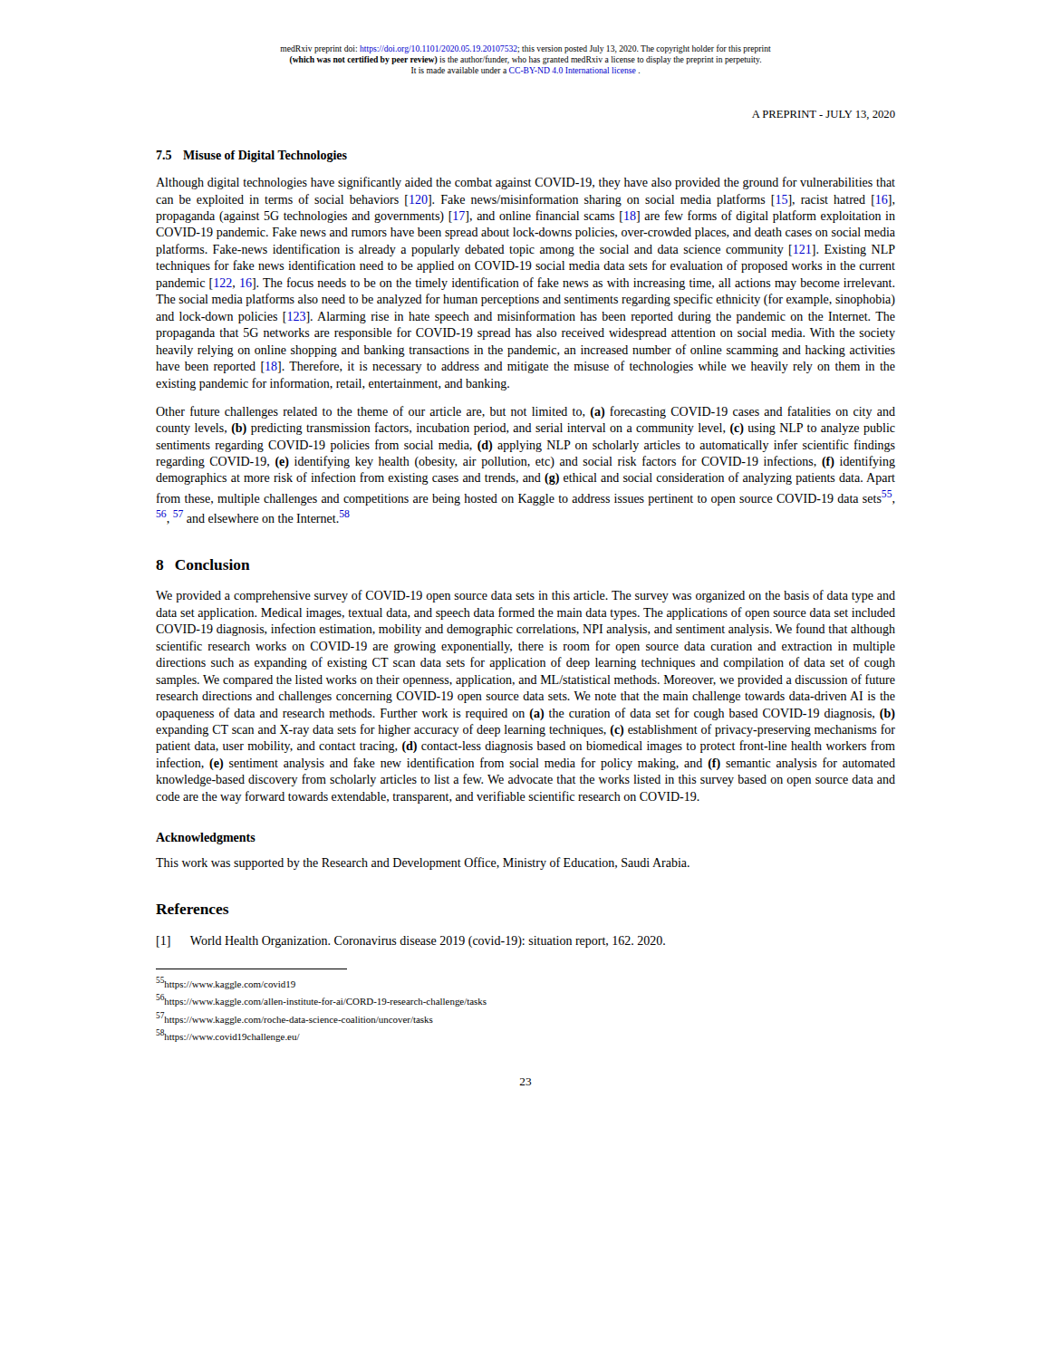medRxiv preprint doi: https://doi.org/10.1101/2020.05.19.20107532; this version posted July 13, 2020. The copyright holder for this preprint
(which was not certified by peer review) is the author/funder, who has granted medRxiv a license to display the preprint in perpetuity.
It is made available under a CC-BY-ND 4.0 International license .
A PREPRINT - JULY 13, 2020
7.5 Misuse of Digital Technologies
Although digital technologies have significantly aided the combat against COVID-19, they have also provided the ground for vulnerabilities that can be exploited in terms of social behaviors [120]. Fake news/misinformation sharing on social media platforms [15], racist hatred [16], propaganda (against 5G technologies and governments) [17], and online financial scams [18] are few forms of digital platform exploitation in COVID-19 pandemic. Fake news and rumors have been spread about lock-downs policies, over-crowded places, and death cases on social media platforms. Fake-news identification is already a popularly debated topic among the social and data science community [121]. Existing NLP techniques for fake news identification need to be applied on COVID-19 social media data sets for evaluation of proposed works in the current pandemic [122, 16]. The focus needs to be on the timely identification of fake news as with increasing time, all actions may become irrelevant. The social media platforms also need to be analyzed for human perceptions and sentiments regarding specific ethnicity (for example, sinophobia) and lock-down policies [123]. Alarming rise in hate speech and misinformation has been reported during the pandemic on the Internet. The propaganda that 5G networks are responsible for COVID-19 spread has also received widespread attention on social media. With the society heavily relying on online shopping and banking transactions in the pandemic, an increased number of online scamming and hacking activities have been reported [18]. Therefore, it is necessary to address and mitigate the misuse of technologies while we heavily rely on them in the existing pandemic for information, retail, entertainment, and banking.
Other future challenges related to the theme of our article are, but not limited to, (a) forecasting COVID-19 cases and fatalities on city and county levels, (b) predicting transmission factors, incubation period, and serial interval on a community level, (c) using NLP to analyze public sentiments regarding COVID-19 policies from social media, (d) applying NLP on scholarly articles to automatically infer scientific findings regarding COVID-19, (e) identifying key health (obesity, air pollution, etc) and social risk factors for COVID-19 infections, (f) identifying demographics at more risk of infection from existing cases and trends, and (g) ethical and social consideration of analyzing patients data. Apart from these, multiple challenges and competitions are being hosted on Kaggle to address issues pertinent to open source COVID-19 data sets55, 56, 57 and elsewhere on the Internet.58
8 Conclusion
We provided a comprehensive survey of COVID-19 open source data sets in this article. The survey was organized on the basis of data type and data set application. Medical images, textual data, and speech data formed the main data types. The applications of open source data set included COVID-19 diagnosis, infection estimation, mobility and demographic correlations, NPI analysis, and sentiment analysis. We found that although scientific research works on COVID-19 are growing exponentially, there is room for open source data curation and extraction in multiple directions such as expanding of existing CT scan data sets for application of deep learning techniques and compilation of data set of cough samples. We compared the listed works on their openness, application, and ML/statistical methods. Moreover, we provided a discussion of future research directions and challenges concerning COVID-19 open source data sets. We note that the main challenge towards data-driven AI is the opaqueness of data and research methods. Further work is required on (a) the curation of data set for cough based COVID-19 diagnosis, (b) expanding CT scan and X-ray data sets for higher accuracy of deep learning techniques, (c) establishment of privacy-preserving mechanisms for patient data, user mobility, and contact tracing, (d) contact-less diagnosis based on biomedical images to protect front-line health workers from infection, (e) sentiment analysis and fake new identification from social media for policy making, and (f) semantic analysis for automated knowledge-based discovery from scholarly articles to list a few. We advocate that the works listed in this survey based on open source data and code are the way forward towards extendable, transparent, and verifiable scientific research on COVID-19.
Acknowledgments
This work was supported by the Research and Development Office, Ministry of Education, Saudi Arabia.
References
[1]
World Health Organization. Coronavirus disease 2019 (covid-19): situation report, 162. 2020.
55https://www.kaggle.com/covid19
56https://www.kaggle.com/allen-institute-for-ai/CORD-19-research-challenge/tasks
57https://www.kaggle.com/roche-data-science-coalition/uncover/tasks
58https://www.covid19challenge.eu/
23